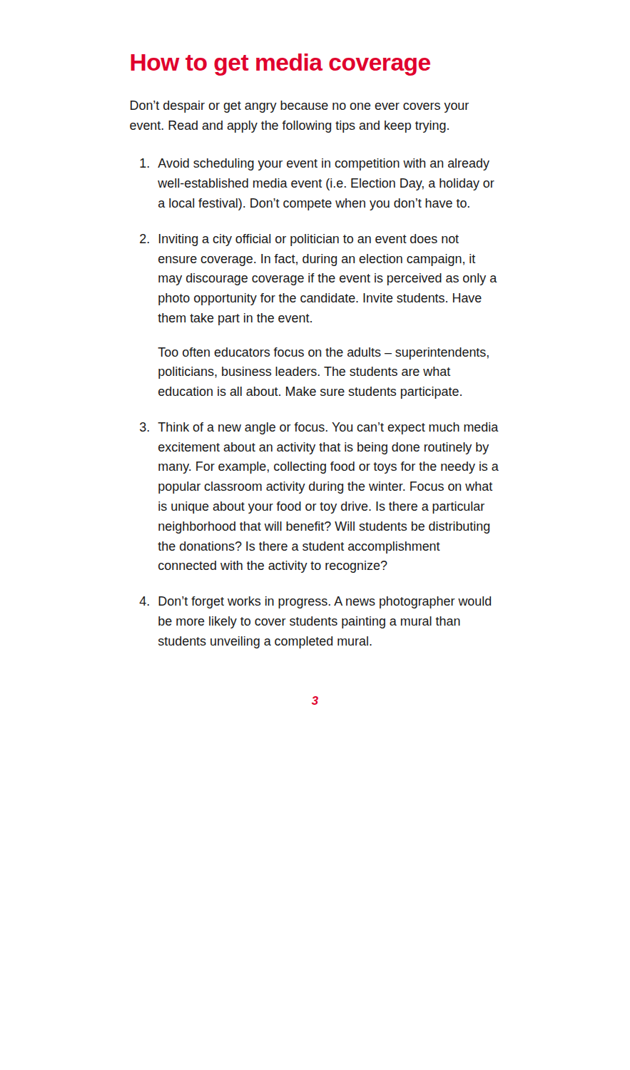How to get media coverage
Don’t despair or get angry because no one ever covers your event. Read and apply the following tips and keep trying.
Avoid scheduling your event in competition with an already well-established media event (i.e. Election Day, a holiday or a local festival). Don’t compete when you don’t have to.
Inviting a city official or politician to an event does not ensure coverage. In fact, during an election campaign, it may discourage coverage if the event is perceived as only a photo opportunity for the candidate. Invite students. Have them take part in the event.
Too often educators focus on the adults – superintendents, politicians, business leaders. The students are what education is all about. Make sure students participate.
Think of a new angle or focus. You can’t expect much media excitement about an activity that is being done routinely by many. For example, collecting food or toys for the needy is a popular classroom activity during the winter. Focus on what is unique about your food or toy drive. Is there a particular neighborhood that will benefit? Will students be distributing the donations? Is there a student accomplishment connected with the activity to recognize?
Don’t forget works in progress. A news photographer would be more likely to cover students painting a mural than students unveiling a completed mural.
3